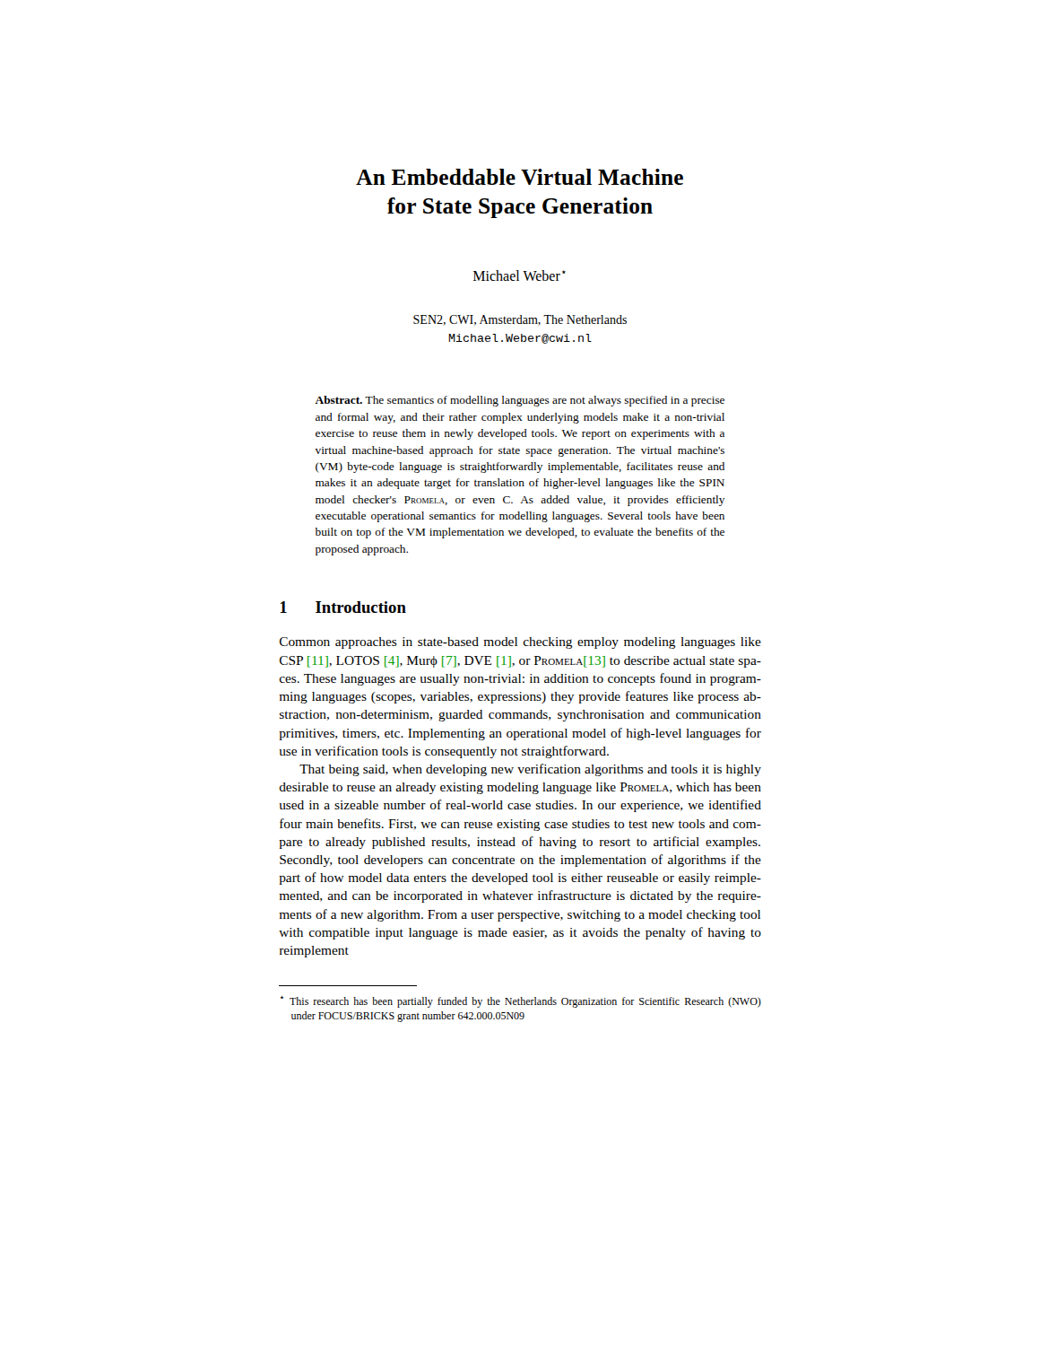An Embeddable Virtual Machine
for State Space Generation
Michael Weber⋆
SEN2, CWI, Amsterdam, The Netherlands
Michael.Weber@cwi.nl
Abstract. The semantics of modelling languages are not always specified in a precise and formal way, and their rather complex underlying models make it a non-trivial exercise to reuse them in newly developed tools. We report on experiments with a virtual machine-based approach for state space generation. The virtual machine's (VM) byte-code language is straightforwardly implementable, facilitates reuse and makes it an adequate target for translation of higher-level languages like the SPIN model checker's Promela, or even C. As added value, it provides efficiently executable operational semantics for modelling languages. Several tools have been built on top of the VM implementation we developed, to evaluate the benefits of the proposed approach.
1 Introduction
Common approaches in state-based model checking employ modeling languages like CSP [11], LOTOS [4], Murϕ [7], DVE [1], or Promela[13] to describe actual state spaces. These languages are usually non-trivial: in addition to concepts found in programming languages (scopes, variables, expressions) they provide features like process abstraction, non-determinism, guarded commands, synchronisation and communication primitives, timers, etc. Implementing an operational model of high-level languages for use in verification tools is consequently not straightforward.
That being said, when developing new verification algorithms and tools it is highly desirable to reuse an already existing modeling language like Promela, which has been used in a sizeable number of real-world case studies. In our experience, we identified four main benefits. First, we can reuse existing case studies to test new tools and compare to already published results, instead of having to resort to artificial examples. Secondly, tool developers can concentrate on the implementation of algorithms if the part of how model data enters the developed tool is either reuseable or easily reimplemented, and can be incorporated in whatever infrastructure is dictated by the requirements of a new algorithm. From a user perspective, switching to a model checking tool with compatible input language is made easier, as it avoids the penalty of having to reimplement
⋆ This research has been partially funded by the Netherlands Organization for Scientific Research (NWO) under FOCUS/BRICKS grant number 642.000.05N09